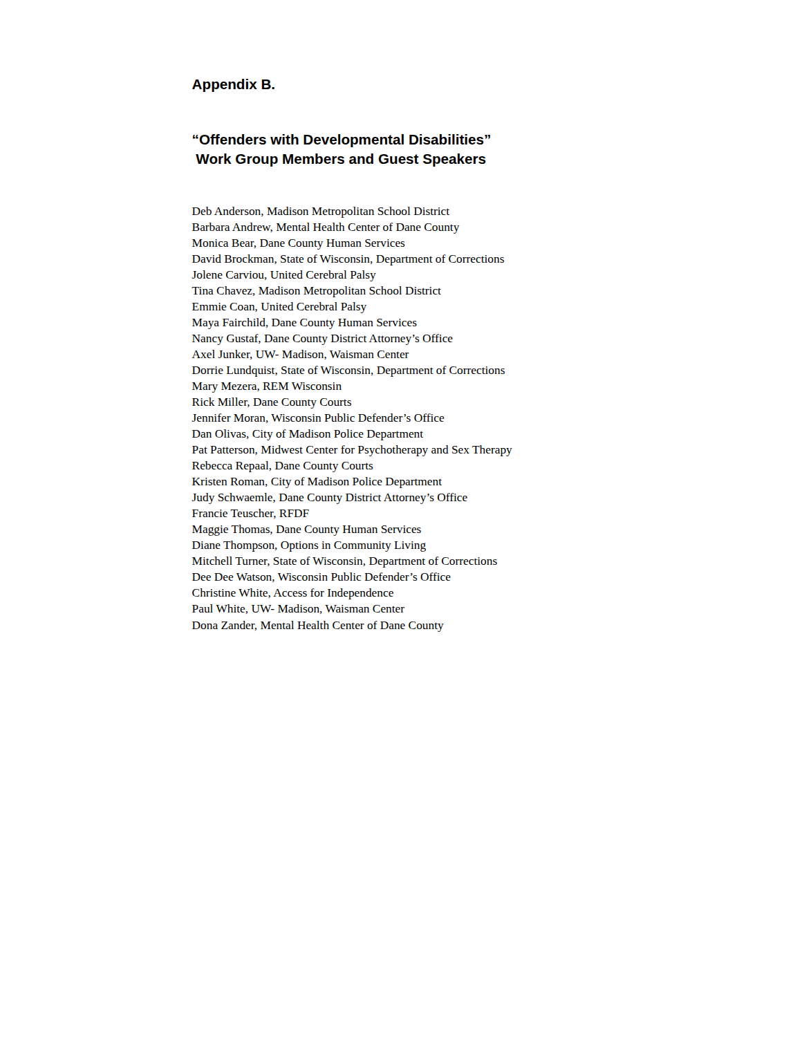Appendix B.
“Offenders with Developmental Disabilities”Work Group Members and Guest Speakers
Deb Anderson, Madison Metropolitan School District
Barbara Andrew, Mental Health Center of Dane County
Monica Bear, Dane County Human Services
David Brockman, State of Wisconsin, Department of Corrections
Jolene Carviou, United Cerebral Palsy
Tina Chavez, Madison Metropolitan School District
Emmie Coan, United Cerebral Palsy
Maya Fairchild, Dane County Human Services
Nancy Gustaf, Dane County District Attorney’s Office
Axel Junker, UW- Madison, Waisman Center
Dorrie Lundquist, State of Wisconsin, Department of Corrections
Mary Mezera, REM Wisconsin
Rick Miller, Dane County Courts
Jennifer Moran, Wisconsin Public Defender’s Office
Dan Olivas, City of Madison Police Department
Pat Patterson, Midwest Center for Psychotherapy and Sex Therapy
Rebecca Repaal, Dane County Courts
Kristen Roman, City of Madison Police Department
Judy Schwaemle, Dane County District Attorney’s Office
Francie Teuscher, RFDF
Maggie Thomas, Dane County Human Services
Diane Thompson, Options in Community Living
Mitchell Turner, State of Wisconsin, Department of Corrections
Dee Dee Watson, Wisconsin Public Defender’s Office
Christine White, Access for Independence
Paul White, UW- Madison, Waisman Center
Dona Zander, Mental Health Center of Dane County